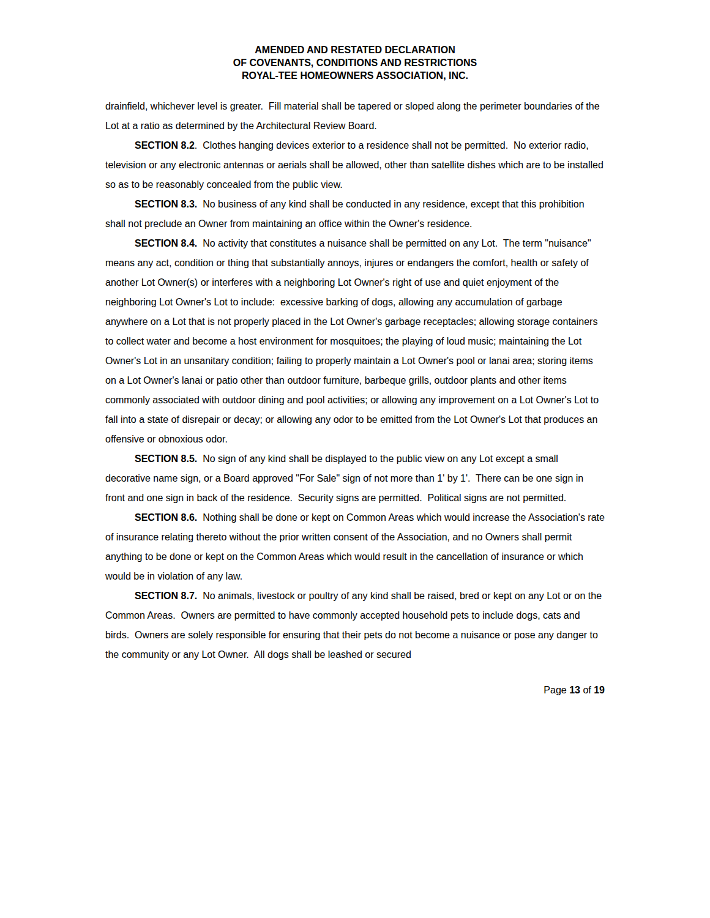AMENDED AND RESTATED DECLARATION
OF COVENANTS, CONDITIONS AND RESTRICTIONS
ROYAL-TEE HOMEOWNERS ASSOCIATION, INC.
drainfield, whichever level is greater. Fill material shall be tapered or sloped along the perimeter boundaries of the Lot at a ratio as determined by the Architectural Review Board.
SECTION 8.2. Clothes hanging devices exterior to a residence shall not be permitted. No exterior radio, television or any electronic antennas or aerials shall be allowed, other than satellite dishes which are to be installed so as to be reasonably concealed from the public view.
SECTION 8.3. No business of any kind shall be conducted in any residence, except that this prohibition shall not preclude an Owner from maintaining an office within the Owner's residence.
SECTION 8.4. No activity that constitutes a nuisance shall be permitted on any Lot. The term "nuisance" means any act, condition or thing that substantially annoys, injures or endangers the comfort, health or safety of another Lot Owner(s) or interferes with a neighboring Lot Owner's right of use and quiet enjoyment of the neighboring Lot Owner's Lot to include: excessive barking of dogs, allowing any accumulation of garbage anywhere on a Lot that is not properly placed in the Lot Owner's garbage receptacles; allowing storage containers to collect water and become a host environment for mosquitoes; the playing of loud music; maintaining the Lot Owner's Lot in an unsanitary condition; failing to properly maintain a Lot Owner's pool or lanai area; storing items on a Lot Owner's lanai or patio other than outdoor furniture, barbeque grills, outdoor plants and other items commonly associated with outdoor dining and pool activities; or allowing any improvement on a Lot Owner's Lot to fall into a state of disrepair or decay; or allowing any odor to be emitted from the Lot Owner's Lot that produces an offensive or obnoxious odor.
SECTION 8.5. No sign of any kind shall be displayed to the public view on any Lot except a small decorative name sign, or a Board approved "For Sale" sign of not more than 1' by 1'. There can be one sign in front and one sign in back of the residence. Security signs are permitted. Political signs are not permitted.
SECTION 8.6. Nothing shall be done or kept on Common Areas which would increase the Association's rate of insurance relating thereto without the prior written consent of the Association, and no Owners shall permit anything to be done or kept on the Common Areas which would result in the cancellation of insurance or which would be in violation of any law.
SECTION 8.7. No animals, livestock or poultry of any kind shall be raised, bred or kept on any Lot or on the Common Areas. Owners are permitted to have commonly accepted household pets to include dogs, cats and birds. Owners are solely responsible for ensuring that their pets do not become a nuisance or pose any danger to the community or any Lot Owner. All dogs shall be leashed or secured
Page 13 of 19